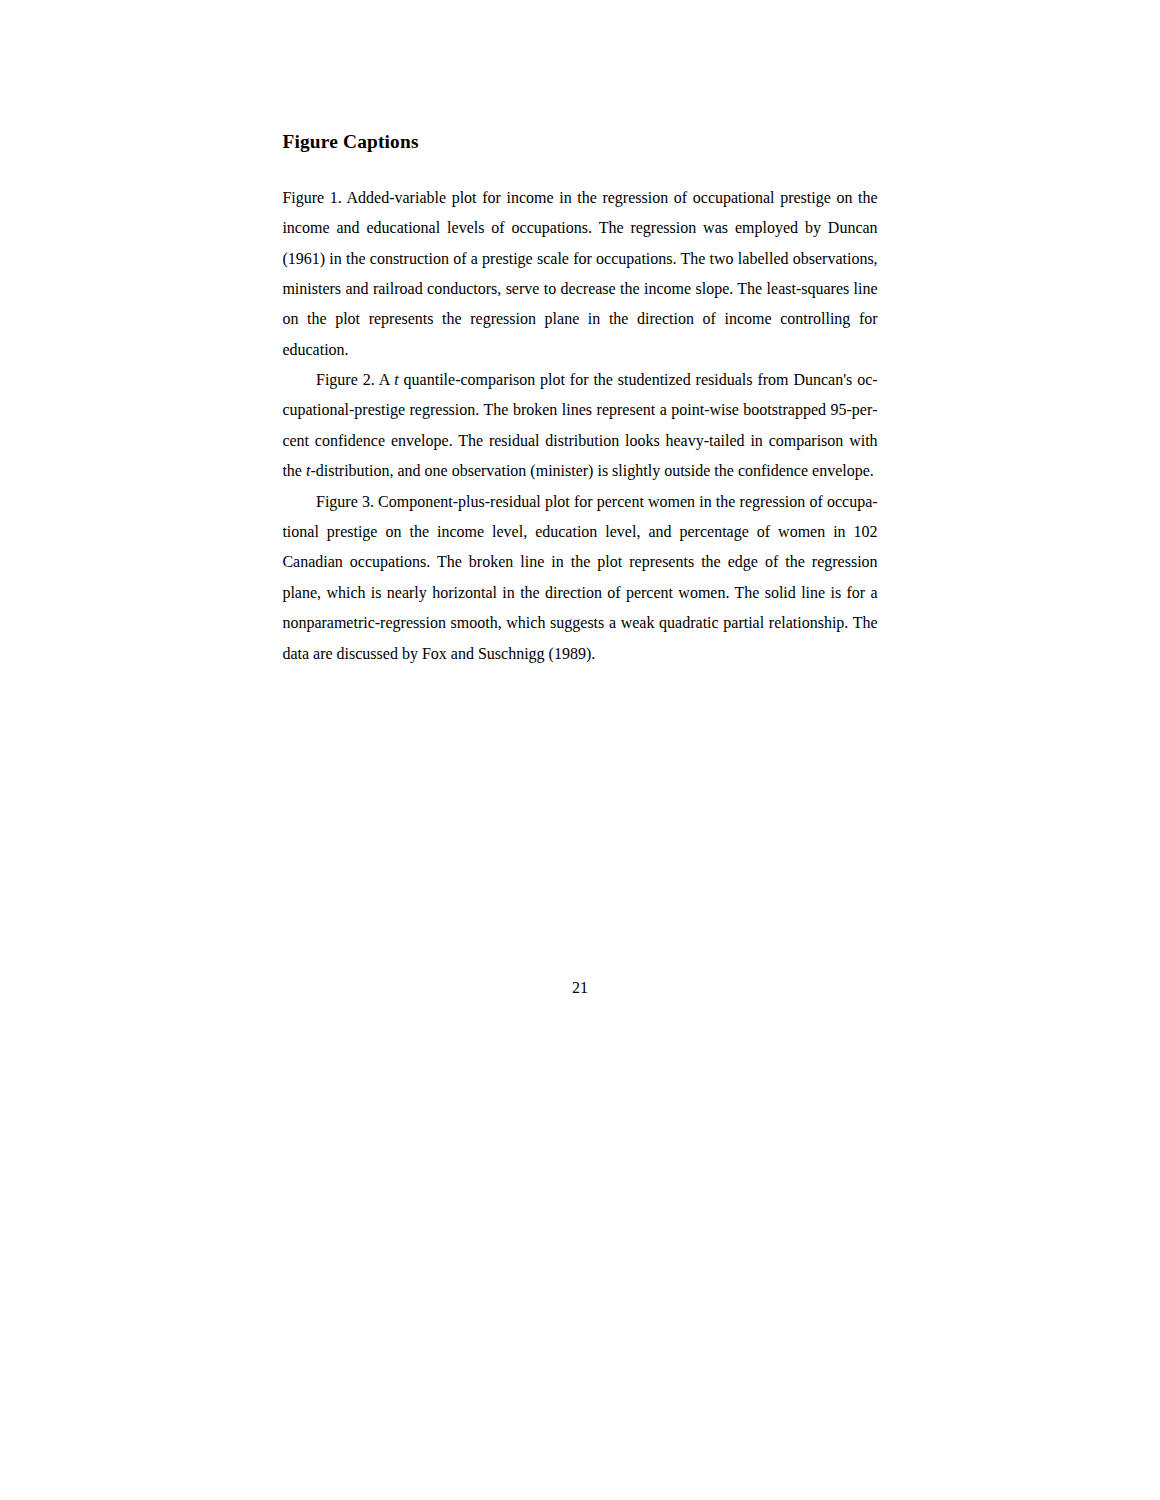Figure Captions
Figure 1. Added-variable plot for income in the regression of occupational prestige on the income and educational levels of occupations. The regression was employed by Duncan (1961) in the construction of a prestige scale for occupations. The two labelled observations, ministers and railroad conductors, serve to decrease the income slope. The least-squares line on the plot represents the regression plane in the direction of income controlling for education.
Figure 2. A t quantile-comparison plot for the studentized residuals from Duncan's occupational-prestige regression. The broken lines represent a point-wise bootstrapped 95-percent confidence envelope. The residual distribution looks heavy-tailed in comparison with the t-distribution, and one observation (minister) is slightly outside the confidence envelope.
Figure 3. Component-plus-residual plot for percent women in the regression of occupational prestige on the income level, education level, and percentage of women in 102 Canadian occupations. The broken line in the plot represents the edge of the regression plane, which is nearly horizontal in the direction of percent women. The solid line is for a nonparametric-regression smooth, which suggests a weak quadratic partial relationship. The data are discussed by Fox and Suschnigg (1989).
21